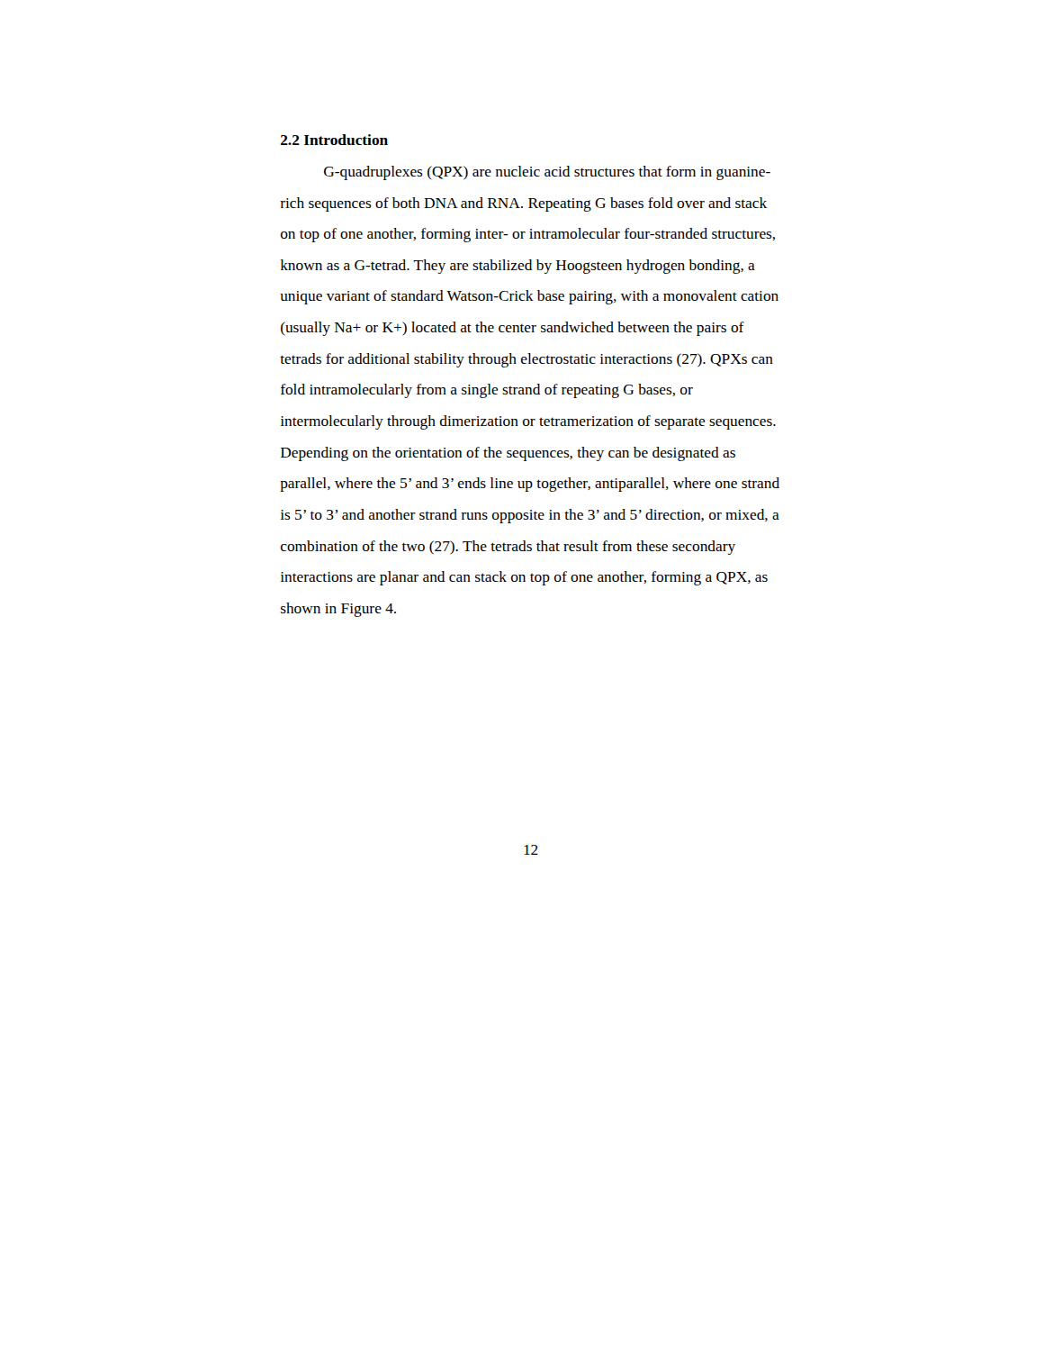2.2 Introduction
G-quadruplexes (QPX) are nucleic acid structures that form in guanine-rich sequences of both DNA and RNA. Repeating G bases fold over and stack on top of one another, forming inter- or intramolecular four-stranded structures, known as a G-tetrad. They are stabilized by Hoogsteen hydrogen bonding, a unique variant of standard Watson-Crick base pairing, with a monovalent cation (usually Na+ or K+) located at the center sandwiched between the pairs of tetrads for additional stability through electrostatic interactions (27). QPXs can fold intramolecularly from a single strand of repeating G bases, or intermolecularly through dimerization or tetramerization of separate sequences. Depending on the orientation of the sequences, they can be designated as parallel, where the 5’ and 3’ ends line up together, antiparallel, where one strand is 5’ to 3’ and another strand runs opposite in the 3’ and 5’ direction, or mixed, a combination of the two (27). The tetrads that result from these secondary interactions are planar and can stack on top of one another, forming a QPX, as shown in Figure 4.
12